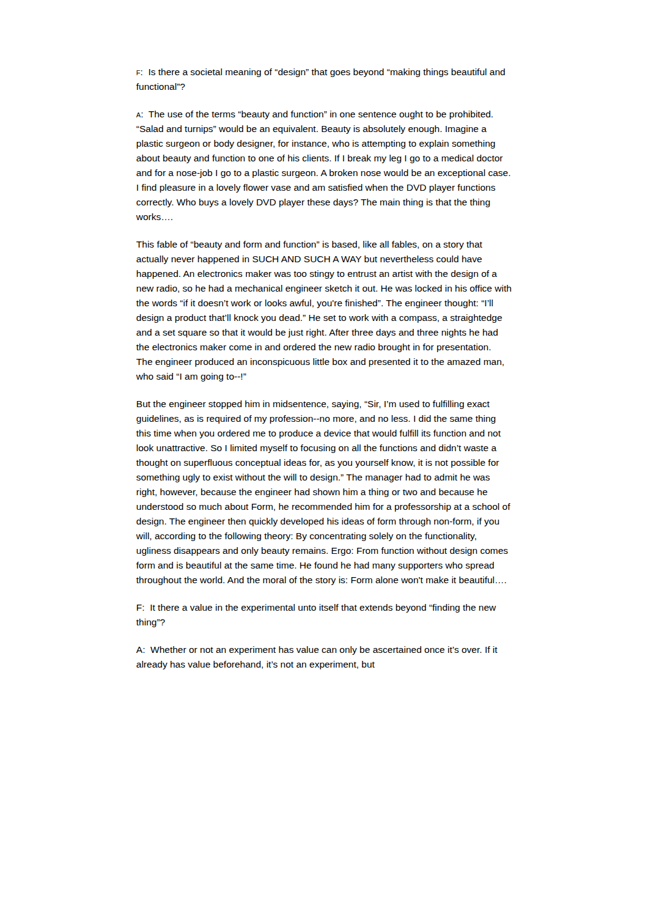F: Is there a societal meaning of “design” that goes beyond “making things beautiful and functional”?
A: The use of the terms “beauty and function” in one sentence ought to be prohibited. “Salad and turnips” would be an equivalent. Beauty is absolutely enough. Imagine a plastic surgeon or body designer, for instance, who is attempting to explain something about beauty and function to one of his clients. If I break my leg I go to a medical doctor and for a nose-job I go to a plastic surgeon. A broken nose would be an exceptional case. I find pleasure in a lovely flower vase and am satisfied when the DVD player functions correctly. Who buys a lovely DVD player these days? The main thing is that the thing works….
This fable of “beauty and form and function” is based, like all fables, on a story that actually never happened in such and such a way but nevertheless could have happened. An electronics maker was too stingy to entrust an artist with the design of a new radio, so he had a mechanical engineer sketch it out. He was locked in his office with the words “if it doesn’t work or looks awful, you're finished”. The engineer thought: “I’ll design a product that’ll knock you dead.” He set to work with a compass, a straightedge and a set square so that it would be just right. After three days and three nights he had the electronics maker come in and ordered the new radio brought in for presentation. The engineer produced an inconspicuous little box and presented it to the amazed man, who said “I am going to--!”
But the engineer stopped him in midsentence, saying, “Sir, I’m used to fulfilling exact guidelines, as is required of my profession--no more, and no less. I did the same thing this time when you ordered me to produce a device that would fulfill its function and not look unattractive. So I limited myself to focusing on all the functions and didn’t waste a thought on superfluous conceptual ideas for, as you yourself know, it is not possible for something ugly to exist without the will to design.” The manager had to admit he was right, however, because the engineer had shown him a thing or two and because he understood so much about Form, he recommended him for a professorship at a school of design. The engineer then quickly developed his ideas of form through non-form, if you will, according to the following theory: By concentrating solely on the functionality, ugliness disappears and only beauty remains. Ergo: From function without design comes form and is beautiful at the same time. He found he had many supporters who spread throughout the world. And the moral of the story is: Form alone won't make it beautiful….
F: It there a value in the experimental unto itself that extends beyond “finding the new thing”?
A: Whether or not an experiment has value can only be ascertained once it’s over. If it already has value beforehand, it’s not an experiment, but